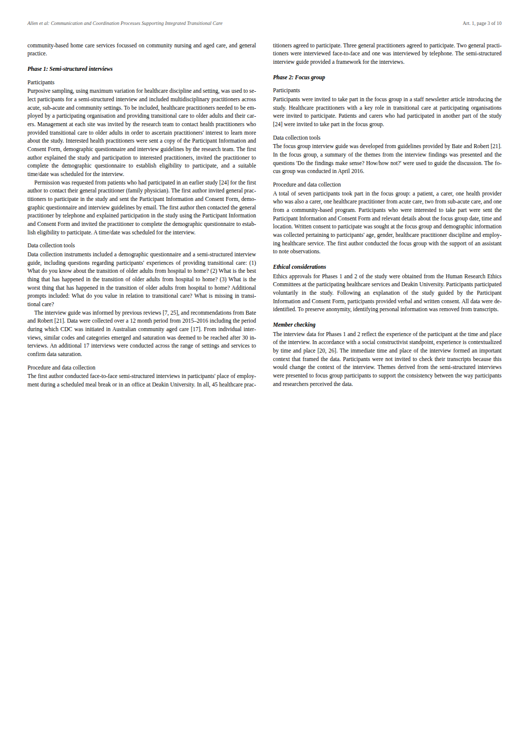Allen et al: Communication and Coordination Processes Supporting Integrated Transitional Care Art. 1, page 3 of 10
community-based home care services focussed on community nursing and aged care, and general practice.
Phase 1: Semi-structured interviews
Participants
Purposive sampling, using maximum variation for healthcare discipline and setting, was used to select participants for a semi-structured interview and included multidisciplinary practitioners across acute, sub-acute and community settings. To be included, healthcare practitioners needed to be employed by a participating organisation and providing transitional care to older adults and their carers. Management at each site was invited by the research team to contact health practitioners who provided transitional care to older adults in order to ascertain practitioners' interest to learn more about the study. Interested health practitioners were sent a copy of the Participant Information and Consent Form, demographic questionnaire and interview guidelines by the research team. The first author explained the study and participation to interested practitioners, invited the practitioner to complete the demographic questionnaire to establish eligibility to participate, and a suitable time/date was scheduled for the interview.
Permission was requested from patients who had participated in an earlier study [24] for the first author to contact their general practitioner (family physician). The first author invited general practitioners to participate in the study and sent the Participant Information and Consent Form, demographic questionnaire and interview guidelines by email. The first author then contacted the general practitioner by telephone and explained participation in the study using the Participant Information and Consent Form and invited the practitioner to complete the demographic questionnaire to establish eligibility to participate. A time/date was scheduled for the interview.
Data collection tools
Data collection instruments included a demographic questionnaire and a semi-structured interview guide, including questions regarding participants' experiences of providing transitional care: (1) What do you know about the transition of older adults from hospital to home? (2) What is the best thing that has happened in the transition of older adults from hospital to home? (3) What is the worst thing that has happened in the transition of older adults from hospital to home? Additional prompts included: What do you value in relation to transitional care? What is missing in transitional care?
The interview guide was informed by previous reviews [7, 25], and recommendations from Bate and Robert [21]. Data were collected over a 12 month period from 2015–2016 including the period during which CDC was initiated in Australian community aged care [17]. From individual interviews, similar codes and categories emerged and saturation was deemed to be reached after 30 interviews. An additional 17 interviews were conducted across the range of settings and services to confirm data saturation.
Procedure and data collection
The first author conducted face-to-face semi-structured interviews in participants' place of employment during a scheduled meal break or in an office at Deakin University. In all, 45 healthcare practitioners agreed to participate. Three general practitioners agreed to participate. Two general practitioners were interviewed face-to-face and one was interviewed by telephone. The semi-structured interview guide provided a framework for the interviews.
Phase 2: Focus group
Participants
Participants were invited to take part in the focus group in a staff newsletter article introducing the study. Healthcare practitioners with a key role in transitional care at participating organisations were invited to participate. Patients and carers who had participated in another part of the study [24] were invited to take part in the focus group.
Data collection tools
The focus group interview guide was developed from guidelines provided by Bate and Robert [21]. In the focus group, a summary of the themes from the interview findings was presented and the questions 'Do the findings make sense? How/how not?' were used to guide the discussion. The focus group was conducted in April 2016.
Procedure and data collection
A total of seven participants took part in the focus group: a patient, a carer, one health provider who was also a carer, one healthcare practitioner from acute care, two from sub-acute care, and one from a community-based program. Participants who were interested to take part were sent the Participant Information and Consent Form and relevant details about the focus group date, time and location. Written consent to participate was sought at the focus group and demographic information was collected pertaining to participants' age, gender, healthcare practitioner discipline and employing healthcare service. The first author conducted the focus group with the support of an assistant to note observations.
Ethical considerations
Ethics approvals for Phases 1 and 2 of the study were obtained from the Human Research Ethics Committees at the participating healthcare services and Deakin University. Participants participated voluntarily in the study. Following an explanation of the study guided by the Participant Information and Consent Form, participants provided verbal and written consent. All data were de-identified. To preserve anonymity, identifying personal information was removed from transcripts.
Member checking
The interview data for Phases 1 and 2 reflect the experience of the participant at the time and place of the interview. In accordance with a social constructivist standpoint, experience is contextualized by time and place [20, 26]. The immediate time and place of the interview formed an important context that framed the data. Participants were not invited to check their transcripts because this would change the context of the interview. Themes derived from the semi-structured interviews were presented to focus group participants to support the consistency between the way participants and researchers perceived the data.